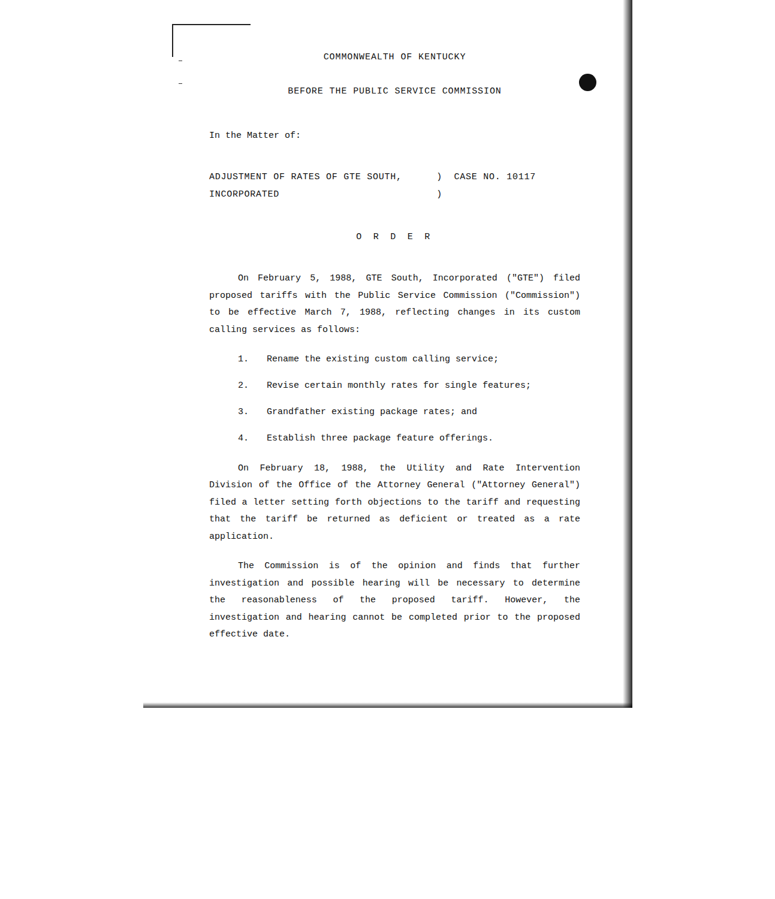COMMONWEALTH OF KENTUCKY
BEFORE THE PUBLIC SERVICE COMMISSION
In the Matter of:
| ADJUSTMENT OF RATES OF GTE SOUTH, INCORPORATED | ) ) | CASE NO. 10117 |
O R D E R
On February 5, 1988, GTE South, Incorporated ("GTE") filed proposed tariffs with the Public Service Commission ("Commission") to be effective March 7, 1988, reflecting changes in its custom calling services as follows:
1. Rename the existing custom calling service;
2. Revise certain monthly rates for single features;
3. Grandfather existing package rates; and
4. Establish three package feature offerings.
On February 18, 1988, the Utility and Rate Intervention Division of the Office of the Attorney General ("Attorney General") filed a letter setting forth objections to the tariff and requesting that the tariff be returned as deficient or treated as a rate application.
The Commission is of the opinion and finds that further investigation and possible hearing will be necessary to determine the reasonableness of the proposed tariff. However, the investigation and hearing cannot be completed prior to the proposed effective date.